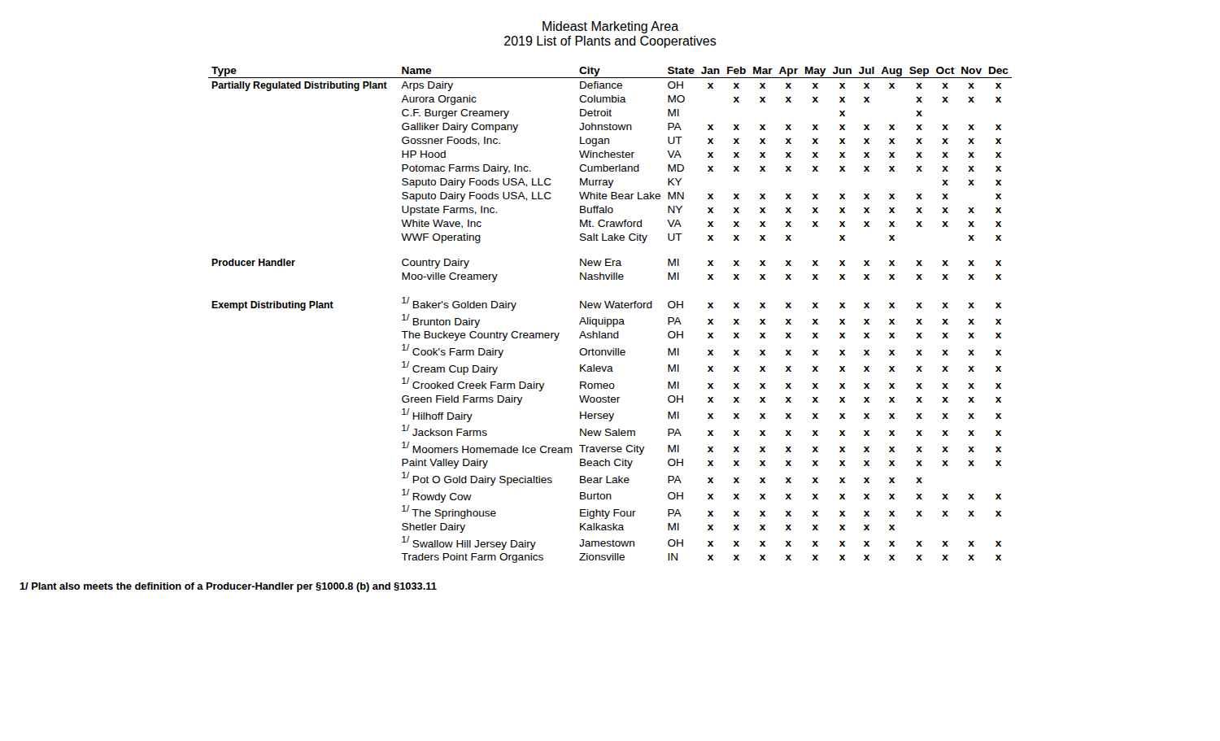Mideast Marketing Area
2019 List of Plants and Cooperatives
| Type | Name | City | State | Jan | Feb | Mar | Apr | May | Jun | Jul | Aug | Sep | Oct | Nov | Dec |
| --- | --- | --- | --- | --- | --- | --- | --- | --- | --- | --- | --- | --- | --- | --- | --- |
| Partially Regulated Distributing Plant | Arps Dairy | Defiance | OH | x | x | x | x | x | x | x | x | x | x | x | x |
| | Aurora Organic | Columbia | MO | | x | x | x | x | x | x | | x | x | x | x |
| | C.F. Burger Creamery | Detroit | MI | | | | | | x | | | x | | | |
| | Galliker Dairy Company | Johnstown | PA | x | x | x | x | x | x | x | x | x | x | x | x |
| | Gossner Foods, Inc. | Logan | UT | x | x | x | x | x | x | x | x | x | x | x | x |
| | HP Hood | Winchester | VA | x | x | x | x | x | x | x | x | x | x | x | x |
| | Potomac Farms Dairy, Inc. | Cumberland | MD | x | x | x | x | x | x | x | x | x | x | x | x |
| | Saputo Dairy Foods USA, LLC | Murray | KY | | | | | | | | | | x | x | x |
| | Saputo Dairy Foods USA, LLC | White Bear Lake | MN | x | x | x | x | x | x | x | x | x | x | | x |
| | Upstate Farms, Inc. | Buffalo | NY | x | x | x | x | x | x | x | x | x | x | x | x |
| | White Wave, Inc | Mt. Crawford | VA | x | x | x | x | x | x | x | x | x | x | x | x |
| | WWF Operating | Salt Lake City | UT | x | x | x | x | | x | | x | | | x | x |
| Producer Handler | Country Dairy | New Era | MI | x | x | x | x | x | x | x | x | x | x | x | x |
| | Moo-ville Creamery | Nashville | MI | x | x | x | x | x | x | x | x | x | x | x | x |
| Exempt Distributing Plant | 1/ Baker's Golden Dairy | New Waterford | OH | x | x | x | x | x | x | x | x | x | x | x | x |
| | 1/ Brunton Dairy | Aliquippa | PA | x | x | x | x | x | x | x | x | x | x | x | x |
| | The Buckeye Country Creamery | Ashland | OH | x | x | x | x | x | x | x | x | x | x | x | x |
| | 1/ Cook's Farm Dairy | Ortonville | MI | x | x | x | x | x | x | x | x | x | x | x | x |
| | 1/ Cream Cup Dairy | Kaleva | MI | x | x | x | x | x | x | x | x | x | x | x | x |
| | 1/ Crooked Creek Farm Dairy | Romeo | MI | x | x | x | x | x | x | x | x | x | x | x | x |
| | Green Field Farms Dairy | Wooster | OH | x | x | x | x | x | x | x | x | x | x | x | x |
| | 1/ Hilhoff Dairy | Hersey | MI | x | x | x | x | x | x | x | x | x | x | x | x |
| | 1/ Jackson Farms | New Salem | PA | x | x | x | x | x | x | x | x | x | x | x | x |
| | 1/ Moomers Homemade Ice Cream | Traverse City | MI | x | x | x | x | x | x | x | x | x | x | x | x |
| | Paint Valley Dairy | Beach City | OH | x | x | x | x | x | x | x | x | x | x | x | x |
| | 1/ Pot O Gold Dairy Specialties | Bear Lake | PA | x | x | x | x | x | x | x | x | x | | | |
| | 1/ Rowdy Cow | Burton | OH | x | x | x | x | x | x | x | x | x | x | x | x |
| | 1/ The Springhouse | Eighty Four | PA | x | x | x | x | x | x | x | x | x | x | x | x |
| | Shetler Dairy | Kalkaska | MI | x | x | x | x | x | x | x | x | | | | |
| | 1/ Swallow Hill Jersey Dairy | Jamestown | OH | x | x | x | x | x | x | x | x | x | x | x | x |
| | Traders Point Farm Organics | Zionsville | IN | x | x | x | x | x | x | x | x | x | x | x | x |
1/ Plant also meets the definition of a Producer-Handler per §1000.8 (b) and §1033.11